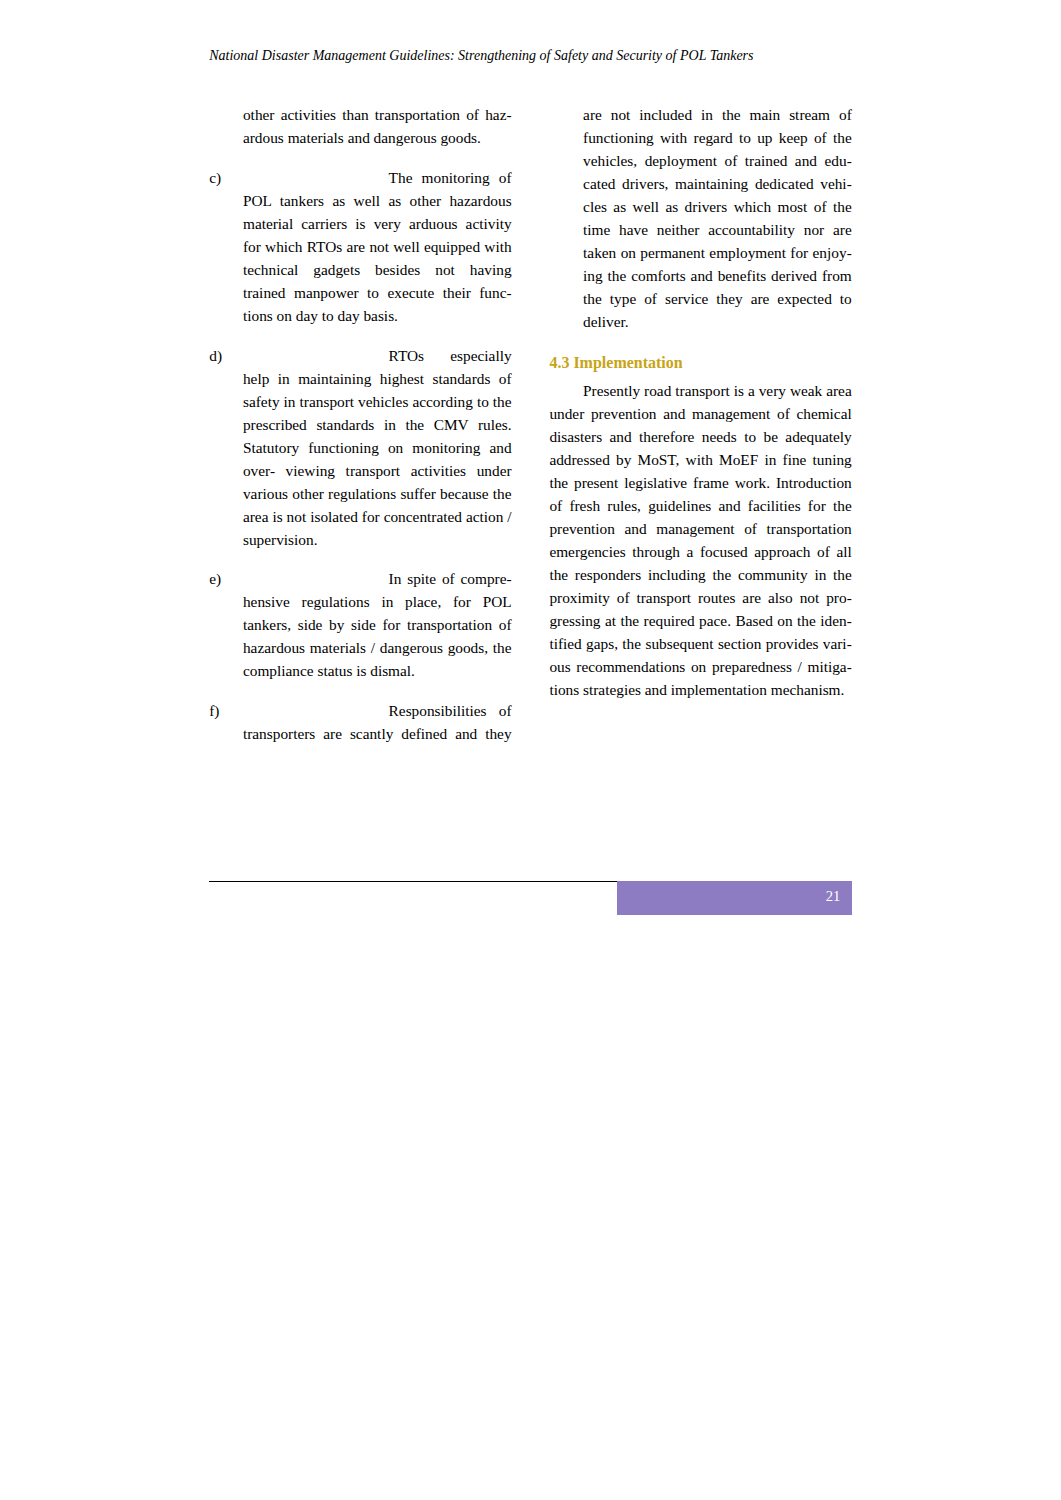National Disaster Management Guidelines: Strengthening of Safety and Security of POL Tankers
other activities than transportation of hazardous materials and dangerous goods.
c) The monitoring of POL tankers as well as other hazardous material carriers is very arduous activity for which RTOs are not well equipped with technical gadgets besides not having trained manpower to execute their functions on day to day basis.
d) RTOs especially help in maintaining highest standards of safety in transport vehicles according to the prescribed standards in the CMV rules. Statutory functioning on monitoring and over- viewing transport activities under various other regulations suffer because the area is not isolated for concentrated action / supervision.
e) In spite of comprehensive regulations in place, for POL tankers, side by side for transportation of hazardous materials / dangerous goods, the compliance status is dismal.
f) Responsibilities of transporters are scantly defined and they are not included in the main stream of functioning with regard to up keep of the vehicles, deployment of trained and educated drivers, maintaining dedicated vehicles as well as drivers which most of the time have neither accountability nor are taken on permanent employment for enjoying the comforts and benefits derived from the type of service they are expected to deliver.
4.3 Implementation
Presently road transport is a very weak area under prevention and management of chemical disasters and therefore needs to be adequately addressed by MoST, with MoEF in fine tuning the present legislative frame work. Introduction of fresh rules, guidelines and facilities for the prevention and management of transportation emergencies through a focused approach of all the responders including the community in the proximity of transport routes are also not progressing at the required pace. Based on the identified gaps, the subsequent section provides various recommendations on preparedness / mitigations strategies and implementation mechanism.
21